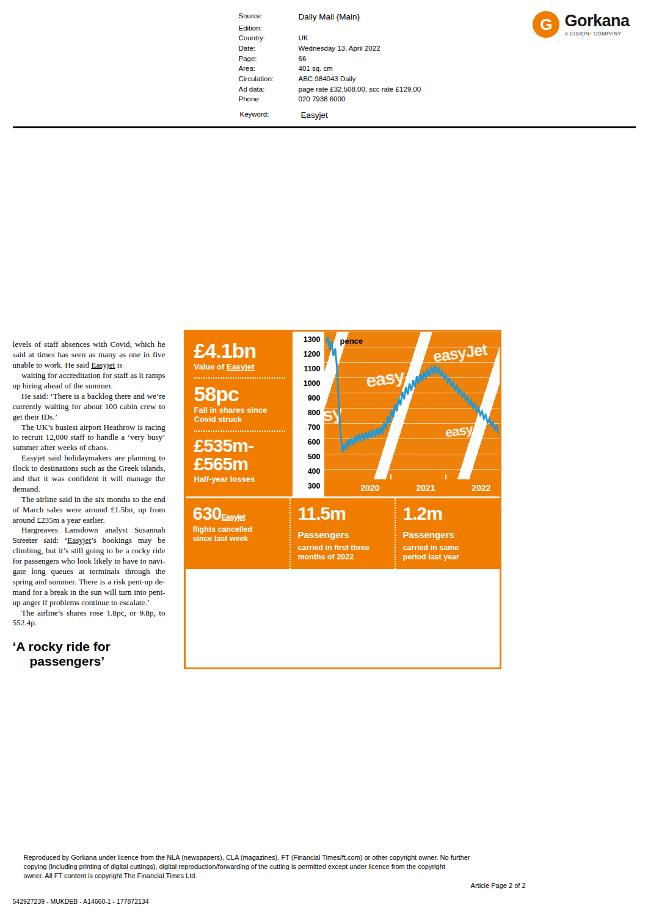| Source: | Daily Mail {Main} |
| Edition: | |
| Country: | UK |
| Date: | Wednesday 13, April 2022 |
| Page: | 66 |
| Area: | 401 sq. cm |
| Circulation: | ABC 984043 Daily |
| Ad data: | page rate £32,508.00, scc rate £129.00 |
| Phone: | 020 7938 6000 |
G
Gorkana
A CISION• COMPANY
| Keyword: | Easyjet |
levels of staff absences with Covid, which he said at times has seen as many as one in five unable to work. He said Easyjet is
waiting for accreditation for staff as it ramps up hiring ahead of the summer.
He said: ‘There is a backlog there and we’re currently waiting for about 100 cabin crew to get their IDs.’
The UK’s busiest airport Heathrow is racing to recruit 12,000 staff to handle a ‘very busy’ summer after weeks of chaos.
Easyjet said holidaymakers are planning to flock to destinations such as the Greek islands, and that it was confident it will manage the demand.
The airline said in the six months to the end of March sales were around £1.5bn, up from around £235m a year earlier.
Hargreaves Lansdown analyst Susannah Streeter said: ‘Easyjet’s bookings may be climbing, but it’s still going to be a rocky ride for passengers who look likely to have to navigate long queues at terminals through the spring and summer. There is a risk pent-up demand for a break in the sun will turn into pent-up anger if problems continue to escalate.’
The airline’s shares rose 1.8pc, or 9.8p, to 552.4p.
‘A rocky ride for passengers’
£4.1bn
Value of Easyjet
58pc
Fall in shares since
Covid struck
£535m-
£565m
Half-year losses
easy
easy
easyJet
easy
1300
1200
1100
1000
900
800
700
600
500
400
300
pence
2020 2021 2022
630Easyjet
flights cancelled
since last week
11.5m Passengers
carried in first three
months of 2022
1.2m Passengers
carried in same
period last year
Reproduced by Gorkana under licence from the NLA (newspapers), CLA (magazines), FT (Financial Times/ft.com) or other copyright owner. No further
copying (including printing of digital cuttings), digital reproduction/forwarding of the cutting is permitted except under licence from the copyright
owner. All FT content is copyright The Financial Times Ltd.
Article Page 2 of 2
542927239 - MUKDEB - A14660-1 - 177872134